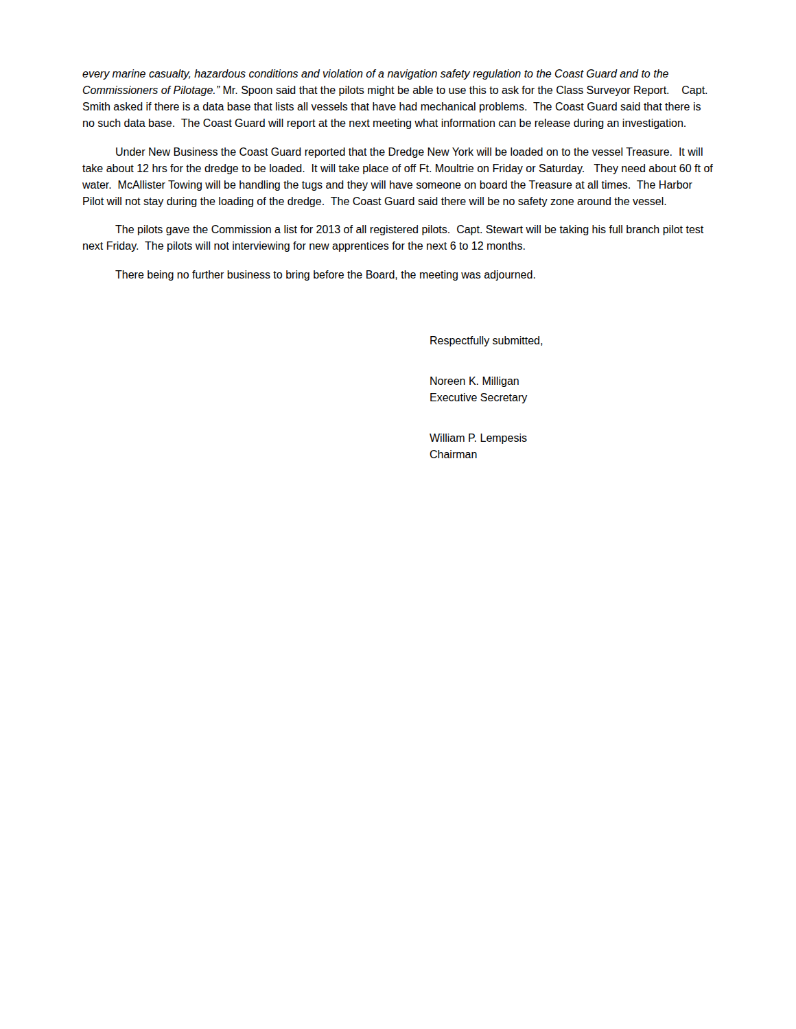every marine casualty, hazardous conditions and violation of a navigation safety regulation to the Coast Guard and to the Commissioners of Pilotage.” Mr. Spoon said that the pilots might be able to use this to ask for the Class Surveyor Report. Capt. Smith asked if there is a data base that lists all vessels that have had mechanical problems. The Coast Guard said that there is no such data base. The Coast Guard will report at the next meeting what information can be release during an investigation.
Under New Business the Coast Guard reported that the Dredge New York will be loaded on to the vessel Treasure. It will take about 12 hrs for the dredge to be loaded. It will take place of off Ft. Moultrie on Friday or Saturday. They need about 60 ft of water. McAllister Towing will be handling the tugs and they will have someone on board the Treasure at all times. The Harbor Pilot will not stay during the loading of the dredge. The Coast Guard said there will be no safety zone around the vessel.
The pilots gave the Commission a list for 2013 of all registered pilots. Capt. Stewart will be taking his full branch pilot test next Friday. The pilots will not interviewing for new apprentices for the next 6 to 12 months.
There being no further business to bring before the Board, the meeting was adjourned.
Respectfully submitted,
Noreen K. Milligan
Executive Secretary
William P. Lempesis
Chairman